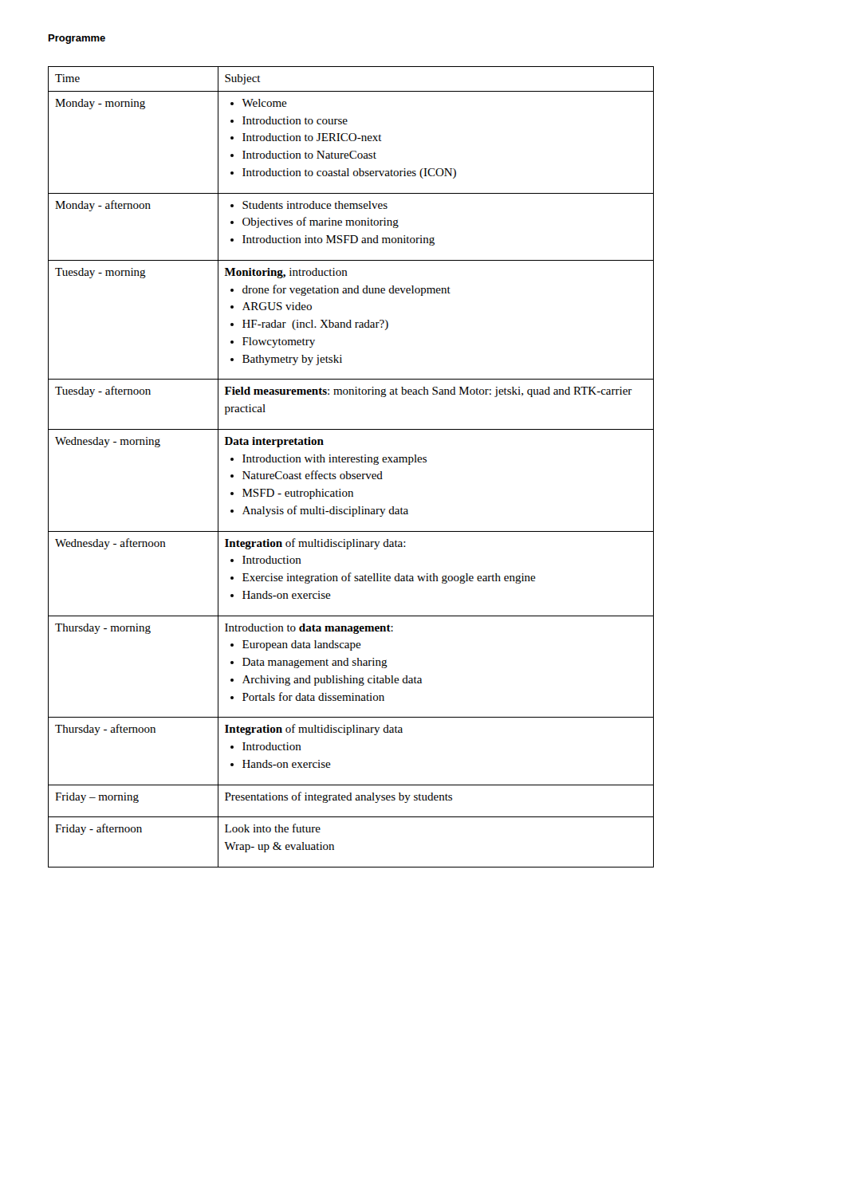Programme
| Time | Subject |
| --- | --- |
| Monday - morning | Welcome Introduction to course Introduction to JERICO-next Introduction to NatureCoast Introduction to coastal observatories (ICON) |
| Monday - afternoon | Students introduce themselves Objectives of marine monitoring Introduction into MSFD and monitoring |
| Tuesday - morning | Monitoring, introduction drone for vegetation and dune development ARGUS video HF-radar (incl. Xband radar?) Flowcytometry Bathymetry by jetski |
| Tuesday - afternoon | Field measurements : monitoring at beach Sand Motor: jetski, quad and RTK-carrier practical |
| Wednesday - morning | Data interpretation Introduction with interesting examples NatureCoast effects observed MSFD - eutrophication Analysis of multi-disciplinary data |
| Wednesday - afternoon | Integration of multidisciplinary data: Introduction Exercise integration of satellite data with google earth engine Hands-on exercise |
| Thursday - morning | Introduction to data management : European data landscape Data management and sharing Archiving and publishing citable data Portals for data dissemination |
| Thursday - afternoon | Integration of multidisciplinary data Introduction Hands-on exercise |
| Friday – morning | Presentations of integrated analyses by students |
| Friday - afternoon | Look into the future Wrap- up & evaluation |